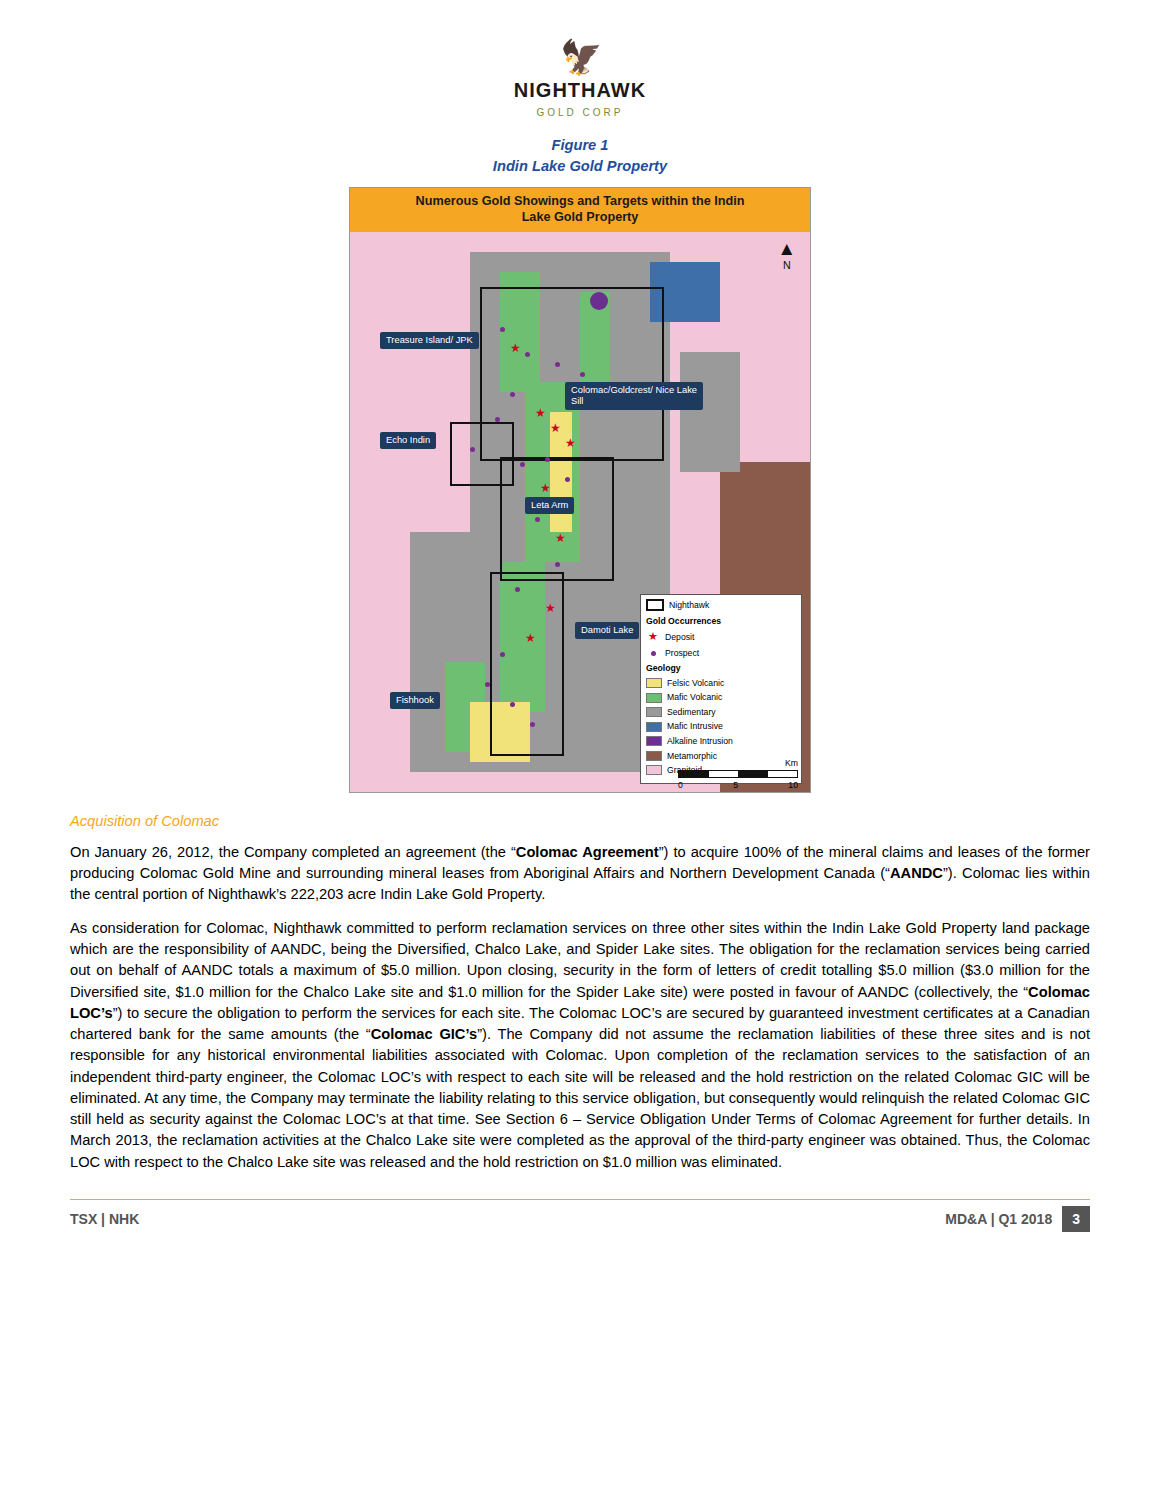🦅
NIGHTHAWK
GOLD CORP
Figure 1 Indin Lake Gold Property
Numerous Gold Showings and Targets within the Indin
Lake Gold Property
Treasure Island/ JPK
Colomac/Goldcrest/ Nice Lake
Sill
Echo Indin
Leta Arm
Damoti Lake
Fishhook
★
★
★
★
★
★
★
★
▲
N
Nighthawk
Gold Occurrences
★
Deposit
Prospect
Geology
Felsic Volcanic
Mafic Volcanic
Sedimentary
Mafic Intrusive
Alkaline Intrusion
Metamorphic
Granitoid
Km
0510
Acquisition of Colomac
On January 26, 2012, the Company completed an agreement (the “Colomac Agreement”) to acquire 100% of the mineral claims and leases of the former producing Colomac Gold Mine and surrounding mineral leases from Aboriginal Affairs and Northern Development Canada (“AANDC”). Colomac lies within the central portion of Nighthawk’s 222,203 acre Indin Lake Gold Property.
As consideration for Colomac, Nighthawk committed to perform reclamation services on three other sites within the Indin Lake Gold Property land package which are the responsibility of AANDC, being the Diversified, Chalco Lake, and Spider Lake sites. The obligation for the reclamation services being carried out on behalf of AANDC totals a maximum of $5.0 million. Upon closing, security in the form of letters of credit totalling $5.0 million ($3.0 million for the Diversified site, $1.0 million for the Chalco Lake site and $1.0 million for the Spider Lake site) were posted in favour of AANDC (collectively, the “Colomac LOC’s”) to secure the obligation to perform the services for each site. The Colomac LOC’s are secured by guaranteed investment certificates at a Canadian chartered bank for the same amounts (the “Colomac GIC’s”). The Company did not assume the reclamation liabilities of these three sites and is not responsible for any historical environmental liabilities associated with Colomac. Upon completion of the reclamation services to the satisfaction of an independent third-party engineer, the Colomac LOC’s with respect to each site will be released and the hold restriction on the related Colomac GIC will be eliminated. At any time, the Company may terminate the liability relating to this service obligation, but consequently would relinquish the related Colomac GIC still held as security against the Colomac LOC’s at that time. See Section 6 – Service Obligation Under Terms of Colomac Agreement for further details. In March 2013, the reclamation activities at the Chalco Lake site were completed as the approval of the third-party engineer was obtained. Thus, the Colomac LOC with respect to the Chalco Lake site was released and the hold restriction on $1.0 million was eliminated.
TSX | NHK
MD&A | Q1 2018 3